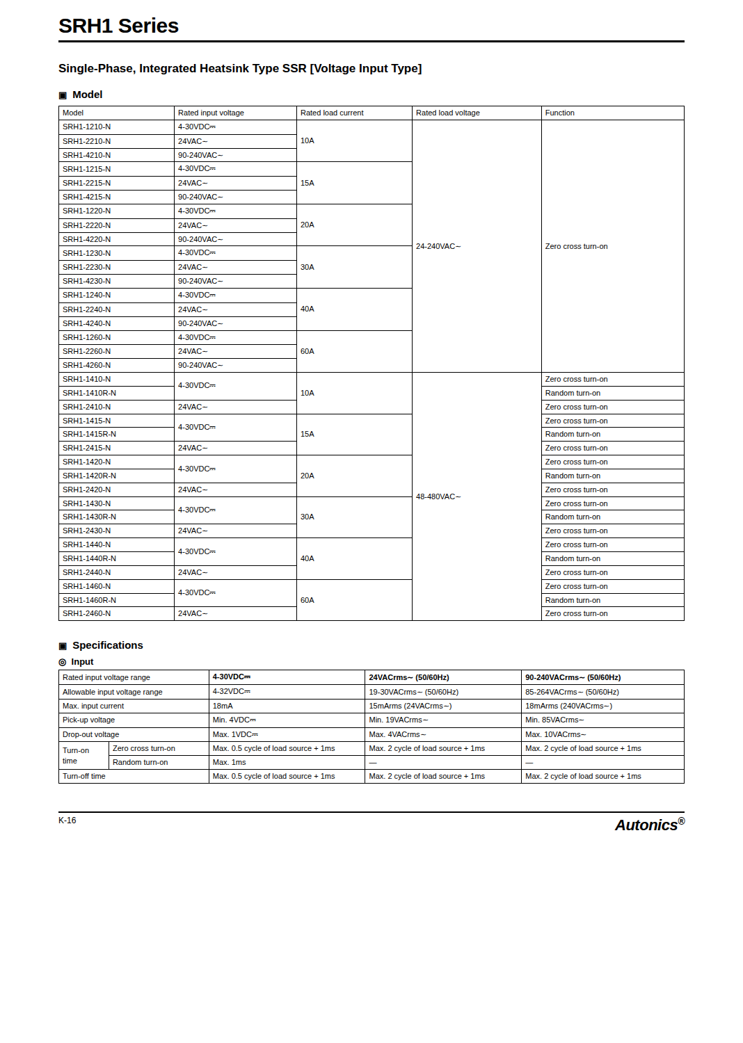SRH1 Series
Single-Phase, Integrated Heatsink Type SSR [Voltage Input Type]
▣ Model
| Model | Rated input voltage | Rated load current | Rated load voltage | Function |
| --- | --- | --- | --- | --- |
| SRH1-1210-N | 4-30VDC ⎓ | 10A | 24-240VAC∼ | Zero cross turn-on |
| SRH1-2210-N | 24VAC∼ |
| SRH1-4210-N | 90-240VAC∼ |
| SRH1-1215-N | 4-30VDC ⎓ | 15A |
| SRH1-2215-N | 24VAC∼ |
| SRH1-4215-N | 90-240VAC∼ |
| SRH1-1220-N | 4-30VDC ⎓ | 20A |
| SRH1-2220-N | 24VAC∼ |
| SRH1-4220-N | 90-240VAC∼ |
| SRH1-1230-N | 4-30VDC ⎓ | 30A |
| SRH1-2230-N | 24VAC∼ |
| SRH1-4230-N | 90-240VAC∼ |
| SRH1-1240-N | 4-30VDC ⎓ | 40A |
| SRH1-2240-N | 24VAC∼ |
| SRH1-4240-N | 90-240VAC∼ |
| SRH1-1260-N | 4-30VDC ⎓ | 60A |
| SRH1-2260-N | 24VAC∼ |
| SRH1-4260-N | 90-240VAC∼ |
| SRH1-1410-N | 4-30VDC ⎓ | 10A | 48-480VAC∼ | Zero cross turn-on |
| SRH1-1410R-N | Random turn-on |
| SRH1-2410-N | 24VAC∼ | Zero cross turn-on |
| SRH1-1415-N | 4-30VDC ⎓ | 15A | Zero cross turn-on |
| SRH1-1415R-N | Random turn-on |
| SRH1-2415-N | 24VAC∼ | Zero cross turn-on |
| SRH1-1420-N | 4-30VDC ⎓ | 20A | Zero cross turn-on |
| SRH1-1420R-N | Random turn-on |
| SRH1-2420-N | 24VAC∼ | Zero cross turn-on |
| SRH1-1430-N | 4-30VDC ⎓ | 30A | Zero cross turn-on |
| SRH1-1430R-N | Random turn-on |
| SRH1-2430-N | 24VAC∼ | Zero cross turn-on |
| SRH1-1440-N | 4-30VDC ⎓ | 40A | Zero cross turn-on |
| SRH1-1440R-N | Random turn-on |
| SRH1-2440-N | 24VAC∼ | Zero cross turn-on |
| SRH1-1460-N | 4-30VDC ⎓ | 60A | Zero cross turn-on |
| SRH1-1460R-N | Random turn-on |
| SRH1-2460-N | 24VAC∼ | Zero cross turn-on |
▣ Specifications
◎ Input
| Rated input voltage range | 4-30VDC ⎓ | 24VACrms∼ (50/60Hz) | 90-240VACrms∼ (50/60Hz) |
| Allowable input voltage range | 4-32VDC ⎓ | 19-30VACrms∼ (50/60Hz) | 85-264VACrms∼ (50/60Hz) |
| Max. input current | 18mA | 15mArms (24VACrms∼) | 18mArms (240VACrms∼) |
| Pick-up voltage | Min. 4VDC ⎓ | Min. 19VACrms∼ | Min. 85VACrms∼ |
| Drop-out voltage | Max. 1VDC ⎓ | Max. 4VACrms∼ | Max. 10VACrms∼ |
| Turn-on time | Zero cross turn-on | Max. 0.5 cycle of load source + 1ms | Max. 2 cycle of load source + 1ms | Max. 2 cycle of load source + 1ms |
| Random turn-on | Max. 1ms | — | — |
| Turn-off time | Max. 0.5 cycle of load source + 1ms | Max. 2 cycle of load source + 1ms | Max. 2 cycle of load source + 1ms |
K-16
Autonics®